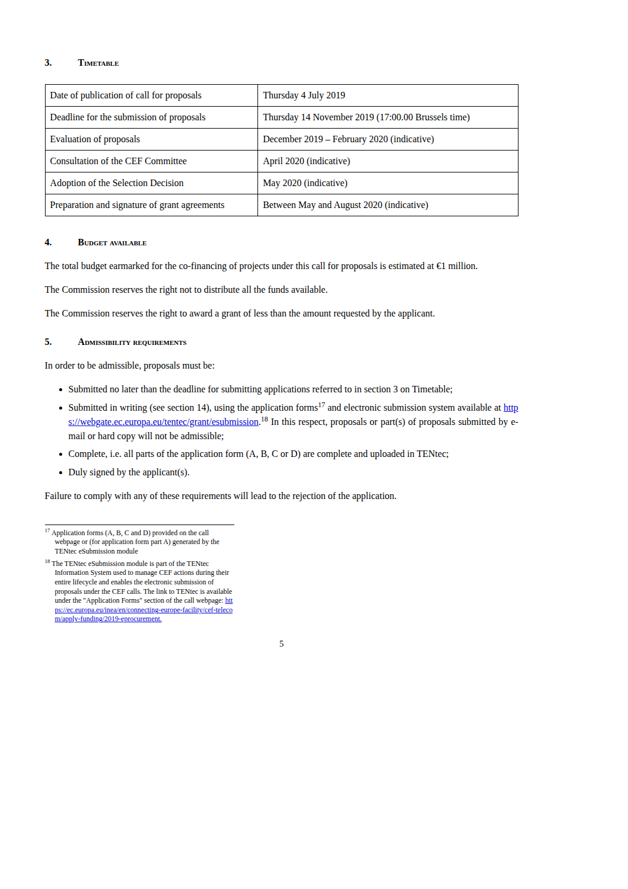3. Timetable
| Date of publication of call for proposals | Thursday 4 July 2019 |
| Deadline for the submission of proposals | Thursday 14 November 2019 (17:00.00 Brussels time) |
| Evaluation of proposals | December 2019 – February 2020 (indicative) |
| Consultation of the CEF Committee | April 2020 (indicative) |
| Adoption of the Selection Decision | May 2020 (indicative) |
| Preparation and signature of grant agreements | Between May and August 2020 (indicative) |
4. Budget available
The total budget earmarked for the co-financing of projects under this call for proposals is estimated at €1 million.
The Commission reserves the right not to distribute all the funds available.
The Commission reserves the right to award a grant of less than the amount requested by the applicant.
5. Admissibility requirements
In order to be admissible, proposals must be:
Submitted no later than the deadline for submitting applications referred to in section 3 on Timetable;
Submitted in writing (see section 14), using the application forms17 and electronic submission system available at https://webgate.ec.europa.eu/tentec/grant/esubmission.18 In this respect, proposals or part(s) of proposals submitted by e-mail or hard copy will not be admissible;
Complete, i.e. all parts of the application form (A, B, C or D) are complete and uploaded in TENtec;
Duly signed by the applicant(s).
Failure to comply with any of these requirements will lead to the rejection of the application.
17 Application forms (A, B, C and D) provided on the call webpage or (for application form part A) generated by the TENtec eSubmission module
18 The TENtec eSubmission module is part of the TENtec Information System used to manage CEF actions during their entire lifecycle and enables the electronic submission of proposals under the CEF calls. The link to TENtec is available under the "Application Forms" section of the call webpage: https://ec.europa.eu/inea/en/connecting-europe-facility/cef-telecom/apply-funding/2019-eprocurement.
5